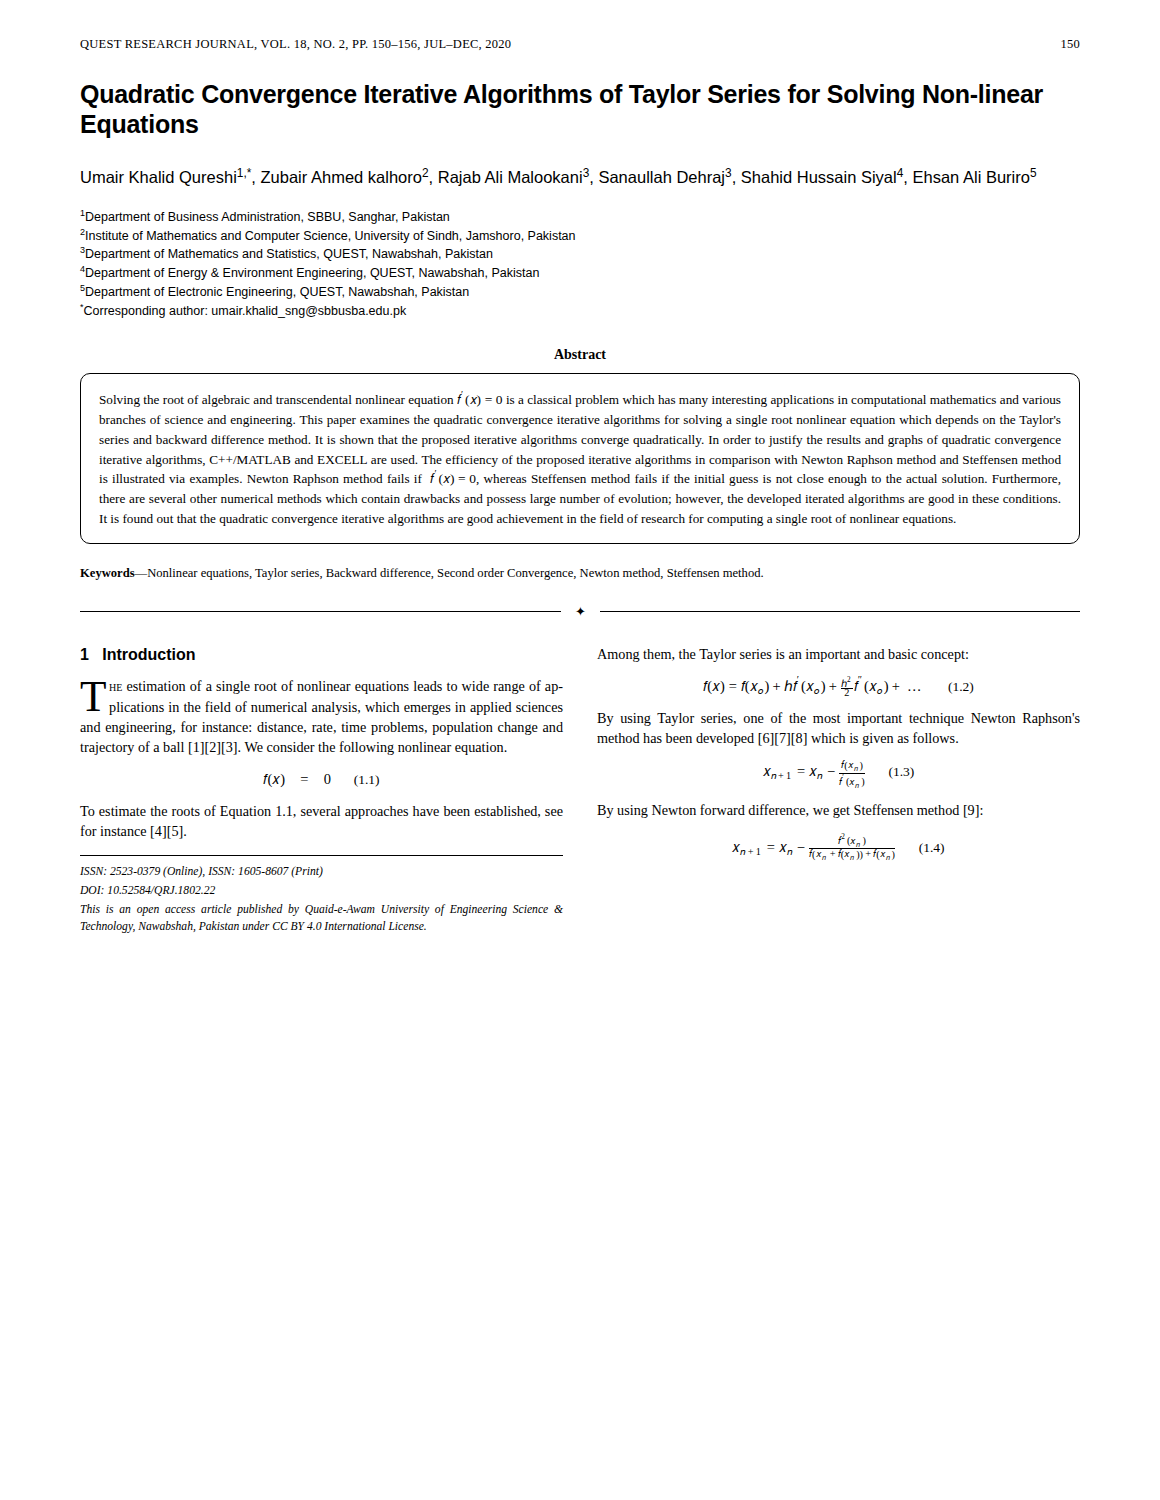Quest Research Journal, Vol. 18, No. 2, pp. 150–156, Jul–Dec, 2020
150
Quadratic Convergence Iterative Algorithms of Taylor Series for Solving Non-linear Equations
Umair Khalid Qureshi1,*, Zubair Ahmed kalhoro2, Rajab Ali Malookani3, Sanaullah Dehraj3, Shahid Hussain Siyal4, Ehsan Ali Buriro5
1Department of Business Administration, SBBU, Sanghar, Pakistan
2Institute of Mathematics and Computer Science, University of Sindh, Jamshoro, Pakistan
3Department of Mathematics and Statistics, QUEST, Nawabshah, Pakistan
4Department of Energy & Environment Engineering, QUEST, Nawabshah, Pakistan
5Department of Electronic Engineering, QUEST, Nawabshah, Pakistan
*Corresponding author: umair.khalid_sng@sbbusba.edu.pk
Abstract
Solving the root of algebraic and transcendental nonlinear equation f′⁡(x)=0 is a classical problem which has many interesting applications in computational mathematics and various branches of science and engineering. This paper examines the quadratic convergence iterative algorithms for solving a single root nonlinear equation which depends on the Taylor's series and backward difference method. It is shown that the proposed iterative algorithms converge quadratically. In order to justify the results and graphs of quadratic convergence iterative algorithms, C++/MATLAB and EXCELL are used. The efficiency of the proposed iterative algorithms in comparison with Newton Raphson method and Steffensen method is illustrated via examples. Newton Raphson method fails if f′⁡(x)=0, whereas Steffensen method fails if the initial guess is not close enough to the actual solution. Furthermore, there are several other numerical methods which contain drawbacks and possess large number of evolution; however, the developed iterated algorithms are good in these conditions. It is found out that the quadratic convergence iterative algorithms are good achievement in the field of research for computing a single root of nonlinear equations.
Keywords—Nonlinear equations, Taylor series, Backward difference, Second order Convergence, Newton method, Steffensen method.
✦
1 Introduction
The estimation of a single root of nonlinear equations leads to wide range of applications in the field of numerical analysis, which emerges in applied sciences and engineering, for instance: distance, rate, time problems, population change and trajectory of a ball [1][2][3]. We consider the following nonlinear equation.
f(x) = 0
(1.1)
To estimate the roots of Equation 1.1, several approaches have been established, see for instance [4][5].
ISSN: 2523-0379 (Online), ISSN: 1605-8607 (Print)
DOI: 10.52584/QRJ.1802.22
This is an open access article published by Quaid-e-Awam University of Engineering Science & Technology, Nawabshah, Pakistan under CC BY 4.0 International License.
Among them, the Taylor series is an important and basic concept:
f⁡(x) = f⁡(xo) + hf′⁡(xo) + h22 f″⁡(xo) +…
(1.2)
By using Taylor series, one of the most important technique Newton Raphson's method has been developed [6][7][8] which is given as follows.
xn+1 = xn − f⁡(xn) f′⁡(xn)
(1.3)
By using Newton forward difference, we get Steffensen method [9]:
xn+1 = xn − f2⁡(xn) f⁡(xn+f⁡(xn)) + f⁡(xn)
(1.4)